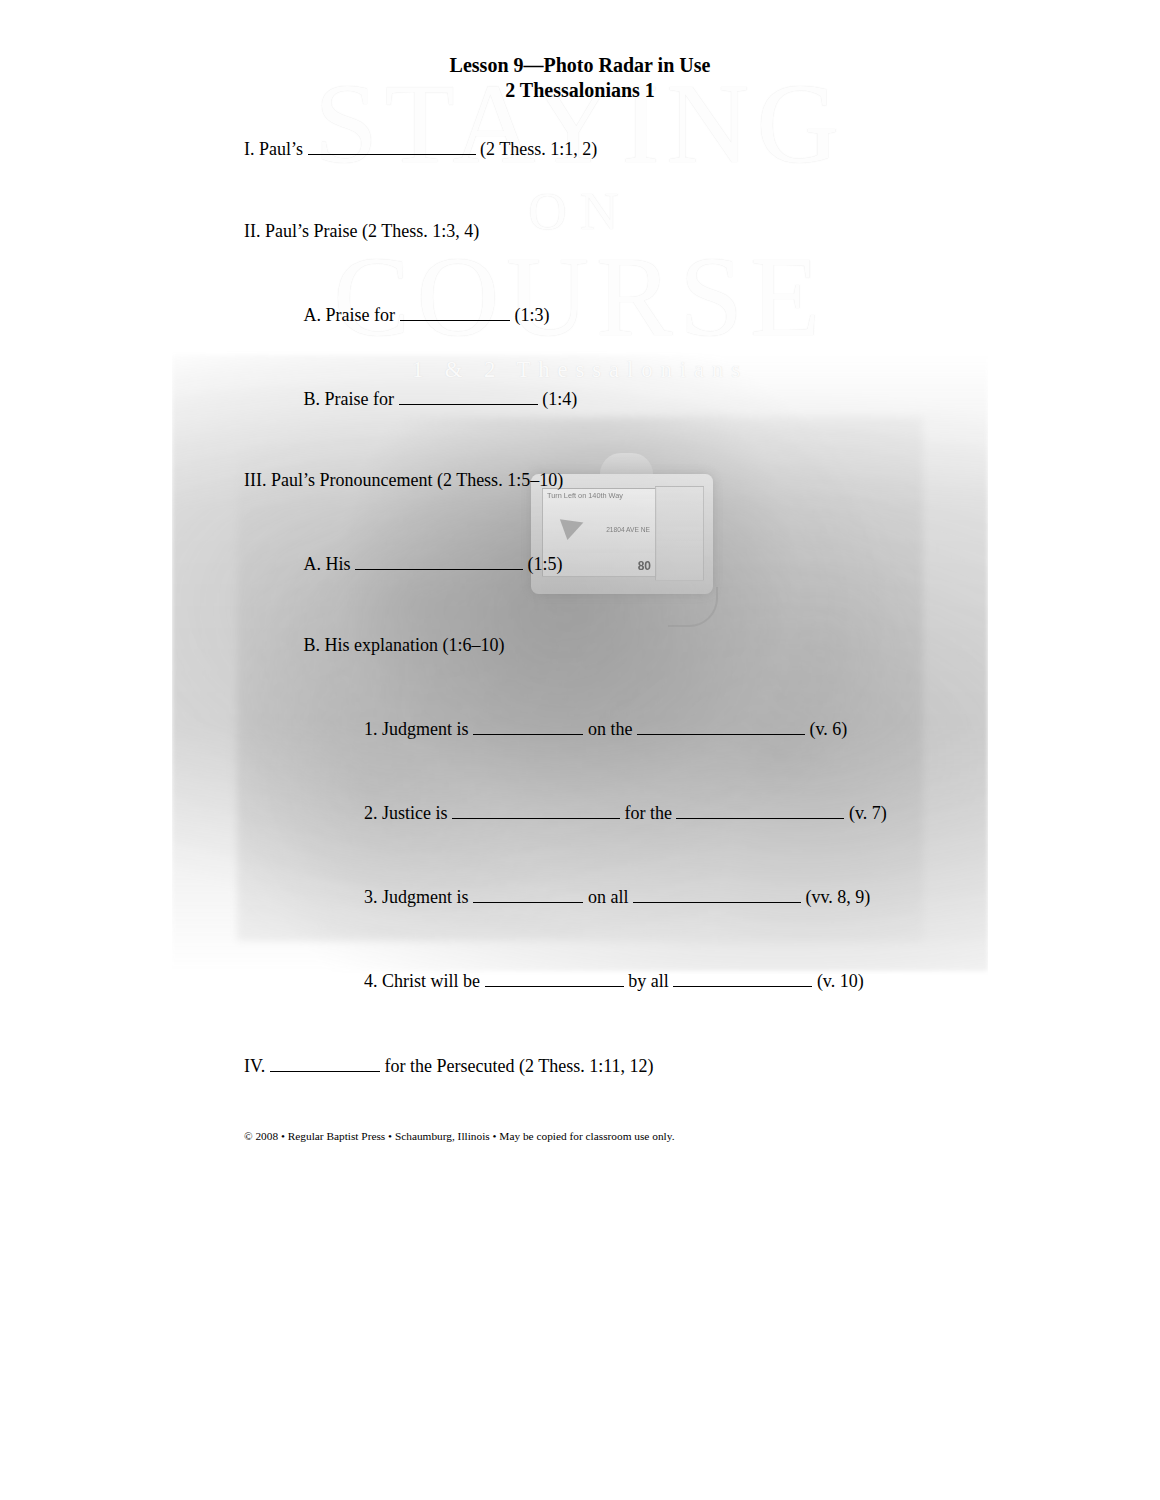STAYING
ON
COURSE
1 & 2 Thessalonians
Turn Left on 140th Way 21804 AVE NE 80
Lesson 9—Photo Radar in Use 2 Thessalonians 1
I. Paul’s (2 Thess. 1:1, 2)
II. Paul’s Praise (2 Thess. 1:3, 4)
A. Praise for (1:3)
B. Praise for (1:4)
III. Paul’s Pronouncement (2 Thess. 1:5–10)
A. His (1:5)
B. His explanation (1:6–10)
1. Judgment is on the (v. 6)
2. Justice is for the (v. 7)
3. Judgment is on all (vv. 8, 9)
4. Christ will be by all (v. 10)
IV. for the Persecuted (2 Thess. 1:11, 12)
© 2008 • Regular Baptist Press • Schaumburg, Illinois • May be copied for classroom use only.